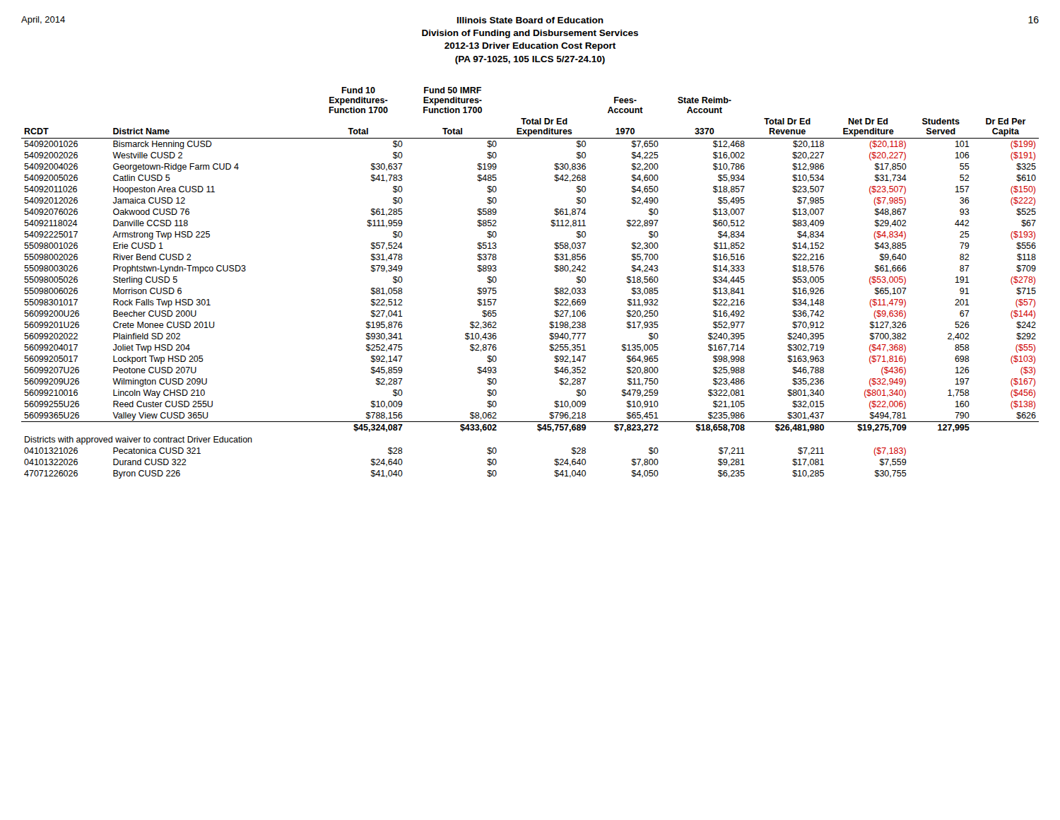April, 2014
16
Illinois State Board of Education
Division of Funding and Disbursement Services
2012-13 Driver Education Cost Report
(PA 97-1025, 105 ILCS 5/27-24.10)
| | | Fund 10 Expenditures- Function 1700 | Fund 50 IMRF Expenditures- Function 1700 | | Fees- Account | State Reimb- Account | | | | |
| --- | --- | --- | --- | --- | --- | --- | --- | --- | --- | --- |
| RCDT | District Name | Total | Total | Total Dr Ed Expenditures | 1970 | 3370 | Total Dr Ed Revenue | Net Dr Ed Expenditure | Students Served | Dr Ed Per Capita |
| 54092001026 | Bismarck Henning CUSD | $0 | $0 | $0 | $7,650 | $12,468 | $20,118 | ($20,118) | 101 | ($199) |
| 54092002026 | Westville CUSD 2 | $0 | $0 | $0 | $4,225 | $16,002 | $20,227 | ($20,227) | 106 | ($191) |
| 54092004026 | Georgetown-Ridge Farm CUD 4 | $30,637 | $199 | $30,836 | $2,200 | $10,786 | $12,986 | $17,850 | 55 | $325 |
| 54092005026 | Catlin CUSD 5 | $41,783 | $485 | $42,268 | $4,600 | $5,934 | $10,534 | $31,734 | 52 | $610 |
| 54092011026 | Hoopeston Area CUSD 11 | $0 | $0 | $0 | $4,650 | $18,857 | $23,507 | ($23,507) | 157 | ($150) |
| 54092012026 | Jamaica CUSD 12 | $0 | $0 | $0 | $2,490 | $5,495 | $7,985 | ($7,985) | 36 | ($222) |
| 54092076026 | Oakwood CUSD 76 | $61,285 | $589 | $61,874 | $0 | $13,007 | $13,007 | $48,867 | 93 | $525 |
| 54092118024 | Danville CCSD 118 | $111,959 | $852 | $112,811 | $22,897 | $60,512 | $83,409 | $29,402 | 442 | $67 |
| 54092225017 | Armstrong Twp HSD 225 | $0 | $0 | $0 | $0 | $4,834 | $4,834 | ($4,834) | 25 | ($193) |
| 55098001026 | Erie CUSD 1 | $57,524 | $513 | $58,037 | $2,300 | $11,852 | $14,152 | $43,885 | 79 | $556 |
| 55098002026 | River Bend CUSD 2 | $31,478 | $378 | $31,856 | $5,700 | $16,516 | $22,216 | $9,640 | 82 | $118 |
| 55098003026 | Prophtstwn-Lyndn-Tmpco CUSD3 | $79,349 | $893 | $80,242 | $4,243 | $14,333 | $18,576 | $61,666 | 87 | $709 |
| 55098005026 | Sterling CUSD 5 | $0 | $0 | $0 | $18,560 | $34,445 | $53,005 | ($53,005) | 191 | ($278) |
| 55098006026 | Morrison CUSD 6 | $81,058 | $975 | $82,033 | $3,085 | $13,841 | $16,926 | $65,107 | 91 | $715 |
| 55098301017 | Rock Falls Twp HSD 301 | $22,512 | $157 | $22,669 | $11,932 | $22,216 | $34,148 | ($11,479) | 201 | ($57) |
| 56099200U26 | Beecher CUSD 200U | $27,041 | $65 | $27,106 | $20,250 | $16,492 | $36,742 | ($9,636) | 67 | ($144) |
| 56099201U26 | Crete Monee CUSD 201U | $195,876 | $2,362 | $198,238 | $17,935 | $52,977 | $70,912 | $127,326 | 526 | $242 |
| 56099202022 | Plainfield SD 202 | $930,341 | $10,436 | $940,777 | $0 | $240,395 | $240,395 | $700,382 | 2,402 | $292 |
| 56099204017 | Joliet Twp HSD 204 | $252,475 | $2,876 | $255,351 | $135,005 | $167,714 | $302,719 | ($47,368) | 858 | ($55) |
| 56099205017 | Lockport Twp HSD 205 | $92,147 | $0 | $92,147 | $64,965 | $98,998 | $163,963 | ($71,816) | 698 | ($103) |
| 56099207U26 | Peotone CUSD 207U | $45,859 | $493 | $46,352 | $20,800 | $25,988 | $46,788 | ($436) | 126 | ($3) |
| 56099209U26 | Wilmington CUSD 209U | $2,287 | $0 | $2,287 | $11,750 | $23,486 | $35,236 | ($32,949) | 197 | ($167) |
| 56099210016 | Lincoln Way CHSD 210 | $0 | $0 | $0 | $479,259 | $322,081 | $801,340 | ($801,340) | 1,758 | ($456) |
| 56099255U26 | Reed Custer CUSD 255U | $10,009 | $0 | $10,009 | $10,910 | $21,105 | $32,015 | ($22,006) | 160 | ($138) |
| 56099365U26 | Valley View CUSD 365U | $788,156 | $8,062 | $796,218 | $65,451 | $235,986 | $301,437 | $494,781 | 790 | $626 |
| | | $45,324,087 | $433,602 | $45,757,689 | $7,823,272 | $18,658,708 | $26,481,980 | $19,275,709 | 127,995 | |
| Districts with approved waiver to contract Driver Education |
| 04101321026 | Pecatonica CUSD 321 | $28 | $0 | $28 | $0 | $7,211 | $7,211 | ($7,183) | | |
| 04101322026 | Durand CUSD 322 | $24,640 | $0 | $24,640 | $7,800 | $9,281 | $17,081 | $7,559 | | |
| 47071226026 | Byron CUSD 226 | $41,040 | $0 | $41,040 | $4,050 | $6,235 | $10,285 | $30,755 | | |